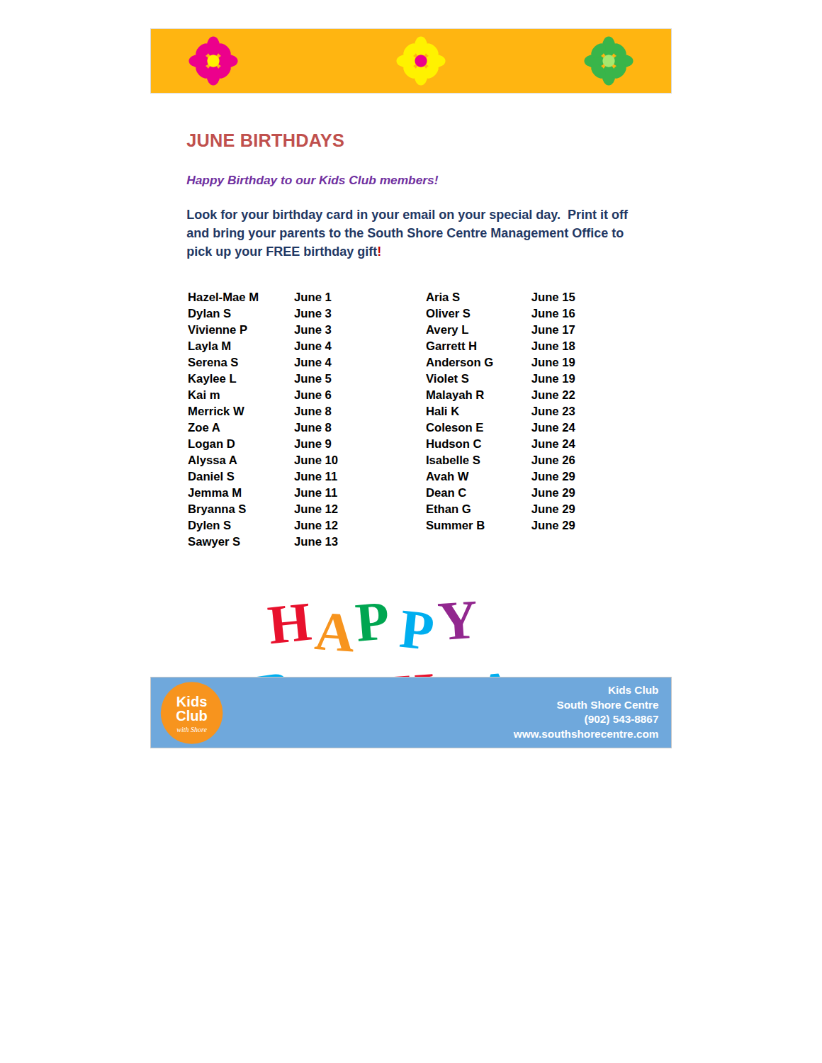JUNE BIRTHDAYS
Happy Birthday to our Kids Club members!
Look for your birthday card in your email on your special day. Print it off and bring your parents to the South Shore Centre Management Office to pick up your FREE birthday gift!
| Hazel-Mae M | June 1 | | Aria S | June 15 |
| Dylan S | June 3 | | Oliver S | June 16 |
| Vivienne P | June 3 | | Avery L | June 17 |
| Layla M | June 4 | | Garrett H | June 18 |
| Serena S | June 4 | | Anderson G | June 19 |
| Kaylee L | June 5 | | Violet S | June 19 |
| Kai m | June 6 | | Malayah R | June 22 |
| Merrick W | June 8 | | Hali K | June 23 |
| Zoe A | June 8 | | Coleson E | June 24 |
| Logan D | June 9 | | Hudson C | June 24 |
| Alyssa A | June 10 | | Isabelle S | June 26 |
| Daniel S | June 11 | | Avah W | June 29 |
| Jemma M | June 11 | | Dean C | June 29 |
| Bryanna S | June 12 | | Ethan G | June 29 |
| Dylen S | June 12 | | Summer B | June 29 |
| Sawyer S | June 13 | | | |
Happy Birthday H A P P Y B I R T H D A Y
Kids Club Kids Club with Shore
Kids Club
South Shore Centre
(902) 543-8867
www.southshorecentre.com